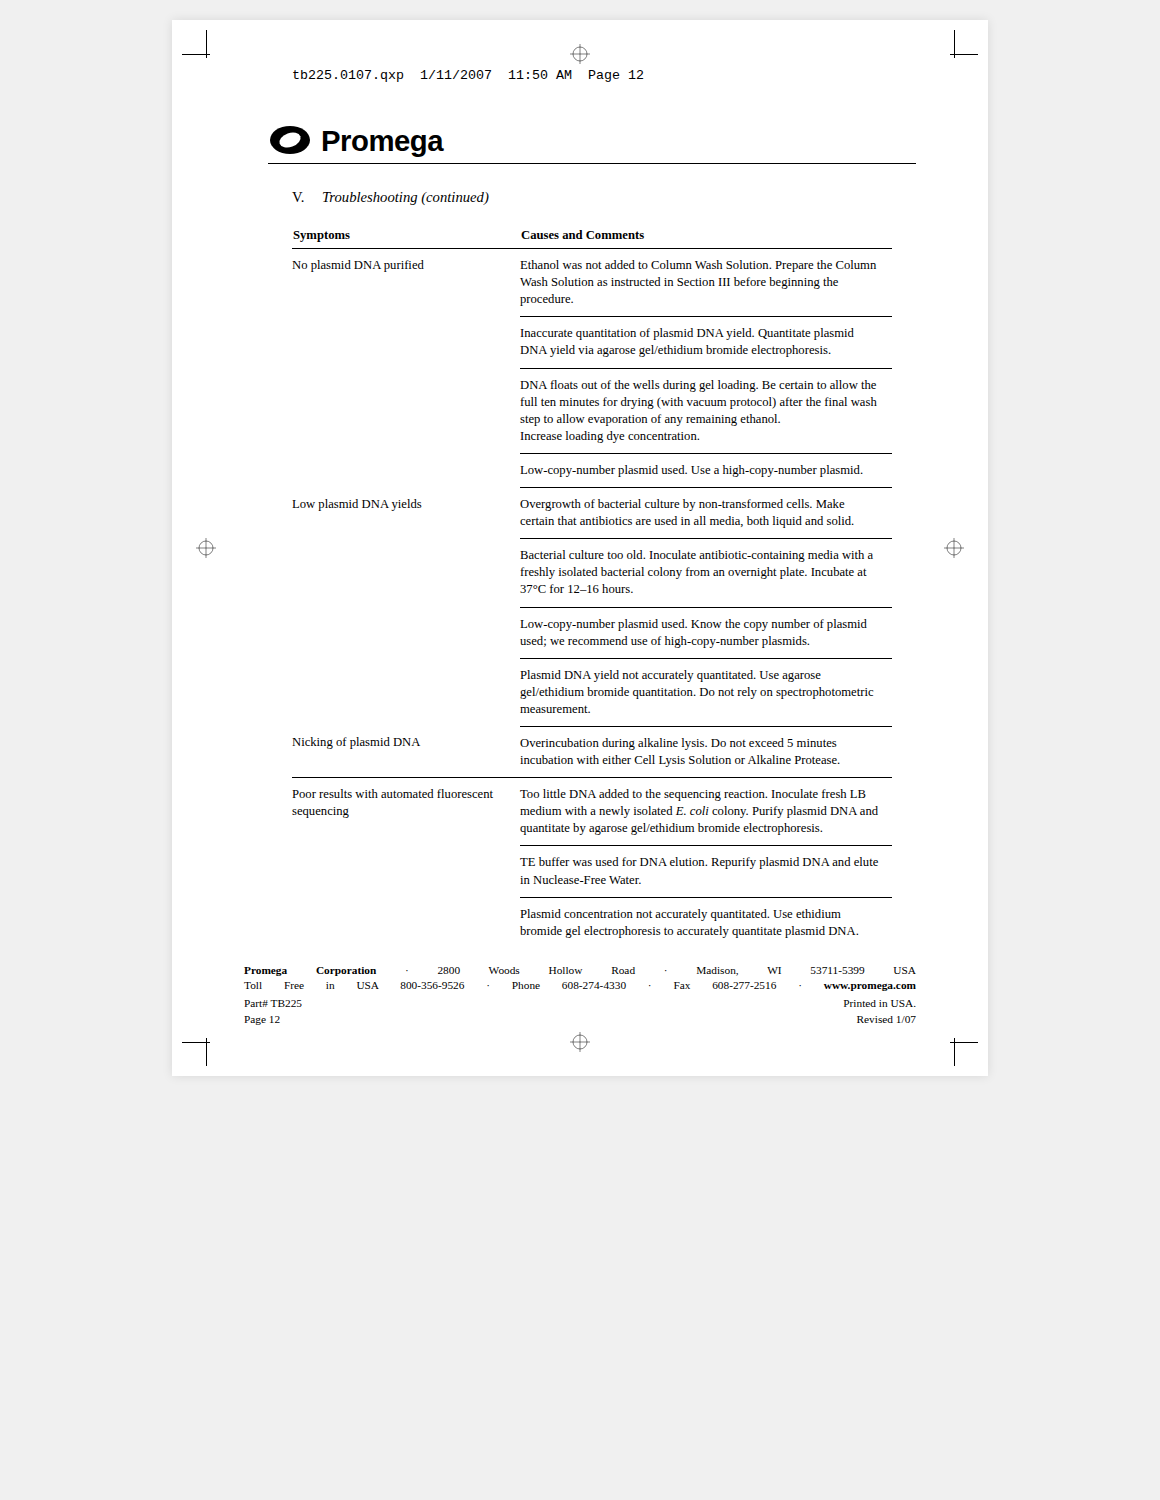tb225.0107.qxp 1/11/2007 11:50 AM Page 12
Promega
V. Troubleshooting (continued)
| Symptoms | Causes and Comments |
| --- | --- |
| No plasmid DNA purified | Ethanol was not added to Column Wash Solution. Prepare the Column Wash Solution as instructed in Section III before beginning the procedure. |
| Inaccurate quantitation of plasmid DNA yield. Quantitate plasmid DNA yield via agarose gel/ethidium bromide electrophoresis. |
| DNA floats out of the wells during gel loading. Be certain to allow the full ten minutes for drying (with vacuum protocol) after the final wash step to allow evaporation of any remaining ethanol. Increase loading dye concentration. |
| Low-copy-number plasmid used. Use a high-copy-number plasmid. |
| Low plasmid DNA yields | Overgrowth of bacterial culture by non-transformed cells. Make certain that antibiotics are used in all media, both liquid and solid. |
| Bacterial culture too old. Inoculate antibiotic-containing media with a freshly isolated bacterial colony from an overnight plate. Incubate at 37°C for 12–16 hours. |
| Low-copy-number plasmid used. Know the copy number of plasmid used; we recommend use of high-copy-number plasmids. |
| Plasmid DNA yield not accurately quantitated. Use agarose gel/ethidium bromide quantitation. Do not rely on spectrophotometric measurement. |
| Nicking of plasmid DNA | Overincubation during alkaline lysis. Do not exceed 5 minutes incubation with either Cell Lysis Solution or Alkaline Protease. |
| Poor results with automated fluorescent sequencing | Too little DNA added to the sequencing reaction. Inoculate fresh LB medium with a newly isolated E. coli colony. Purify plasmid DNA and quantitate by agarose gel/ethidium bromide electrophoresis. |
| TE buffer was used for DNA elution. Repurify plasmid DNA and elute in Nuclease-Free Water. |
| Plasmid concentration not accurately quantitated. Use ethidium bromide gel electrophoresis to accurately quantitate plasmid DNA. |
Promega Corporation · 2800 Woods Hollow Road · Madison, WI 53711-5399 USA
Toll Free in USA 800-356-9526 · Phone 608-274-4330 · Fax 608-277-2516 · www.promega.com
Part# TB225
Page 12
Printed in USA.
Revised 1/07